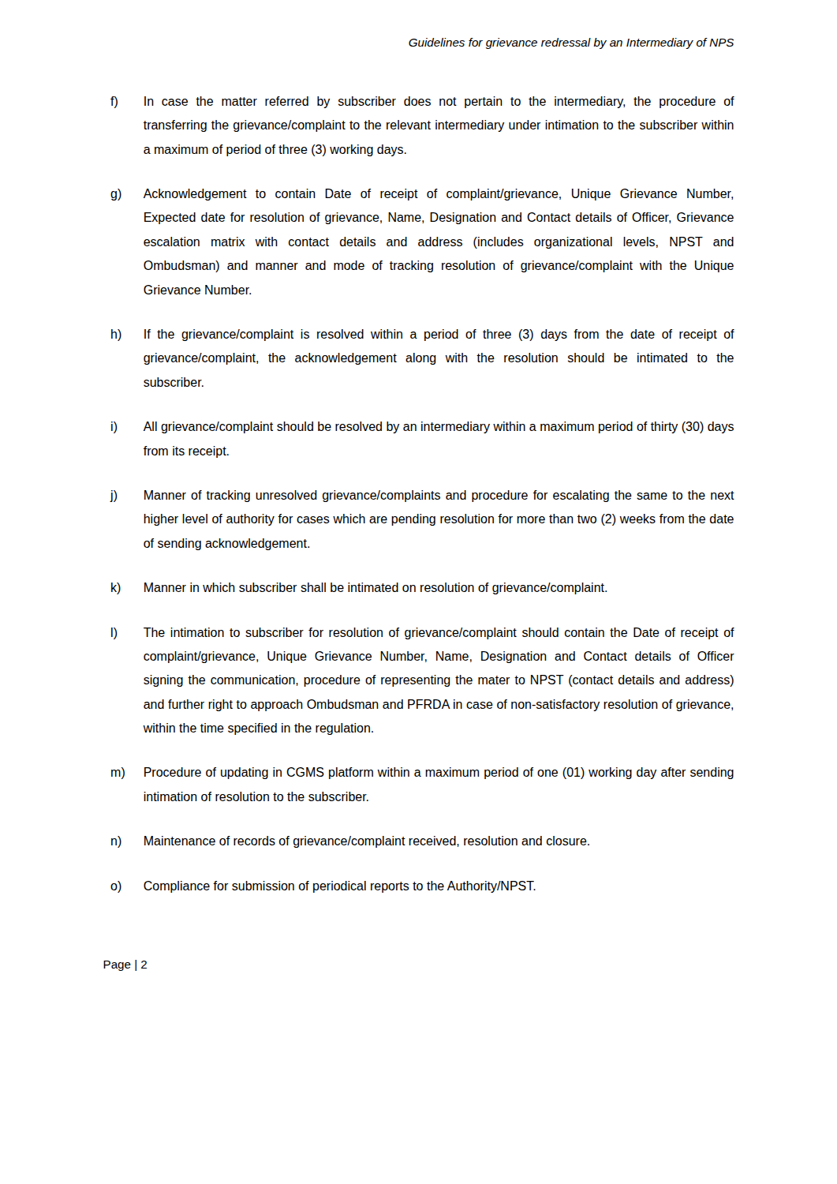Guidelines for grievance redressal by an Intermediary of NPS
f) In case the matter referred by subscriber does not pertain to the intermediary, the procedure of transferring the grievance/complaint to the relevant intermediary under intimation to the subscriber within a maximum of period of three (3) working days.
g) Acknowledgement to contain Date of receipt of complaint/grievance, Unique Grievance Number, Expected date for resolution of grievance, Name, Designation and Contact details of Officer, Grievance escalation matrix with contact details and address (includes organizational levels, NPST and Ombudsman) and manner and mode of tracking resolution of grievance/complaint with the Unique Grievance Number.
h) If the grievance/complaint is resolved within a period of three (3) days from the date of receipt of grievance/complaint, the acknowledgement along with the resolution should be intimated to the subscriber.
i) All grievance/complaint should be resolved by an intermediary within a maximum period of thirty (30) days from its receipt.
j) Manner of tracking unresolved grievance/complaints and procedure for escalating the same to the next higher level of authority for cases which are pending resolution for more than two (2) weeks from the date of sending acknowledgement.
k) Manner in which subscriber shall be intimated on resolution of grievance/complaint.
l) The intimation to subscriber for resolution of grievance/complaint should contain the Date of receipt of complaint/grievance, Unique Grievance Number, Name, Designation and Contact details of Officer signing the communication, procedure of representing the mater to NPST (contact details and address) and further right to approach Ombudsman and PFRDA in case of non-satisfactory resolution of grievance, within the time specified in the regulation.
m) Procedure of updating in CGMS platform within a maximum period of one (01) working day after sending intimation of resolution to the subscriber.
n) Maintenance of records of grievance/complaint received, resolution and closure.
o) Compliance for submission of periodical reports to the Authority/NPST.
Page | 2